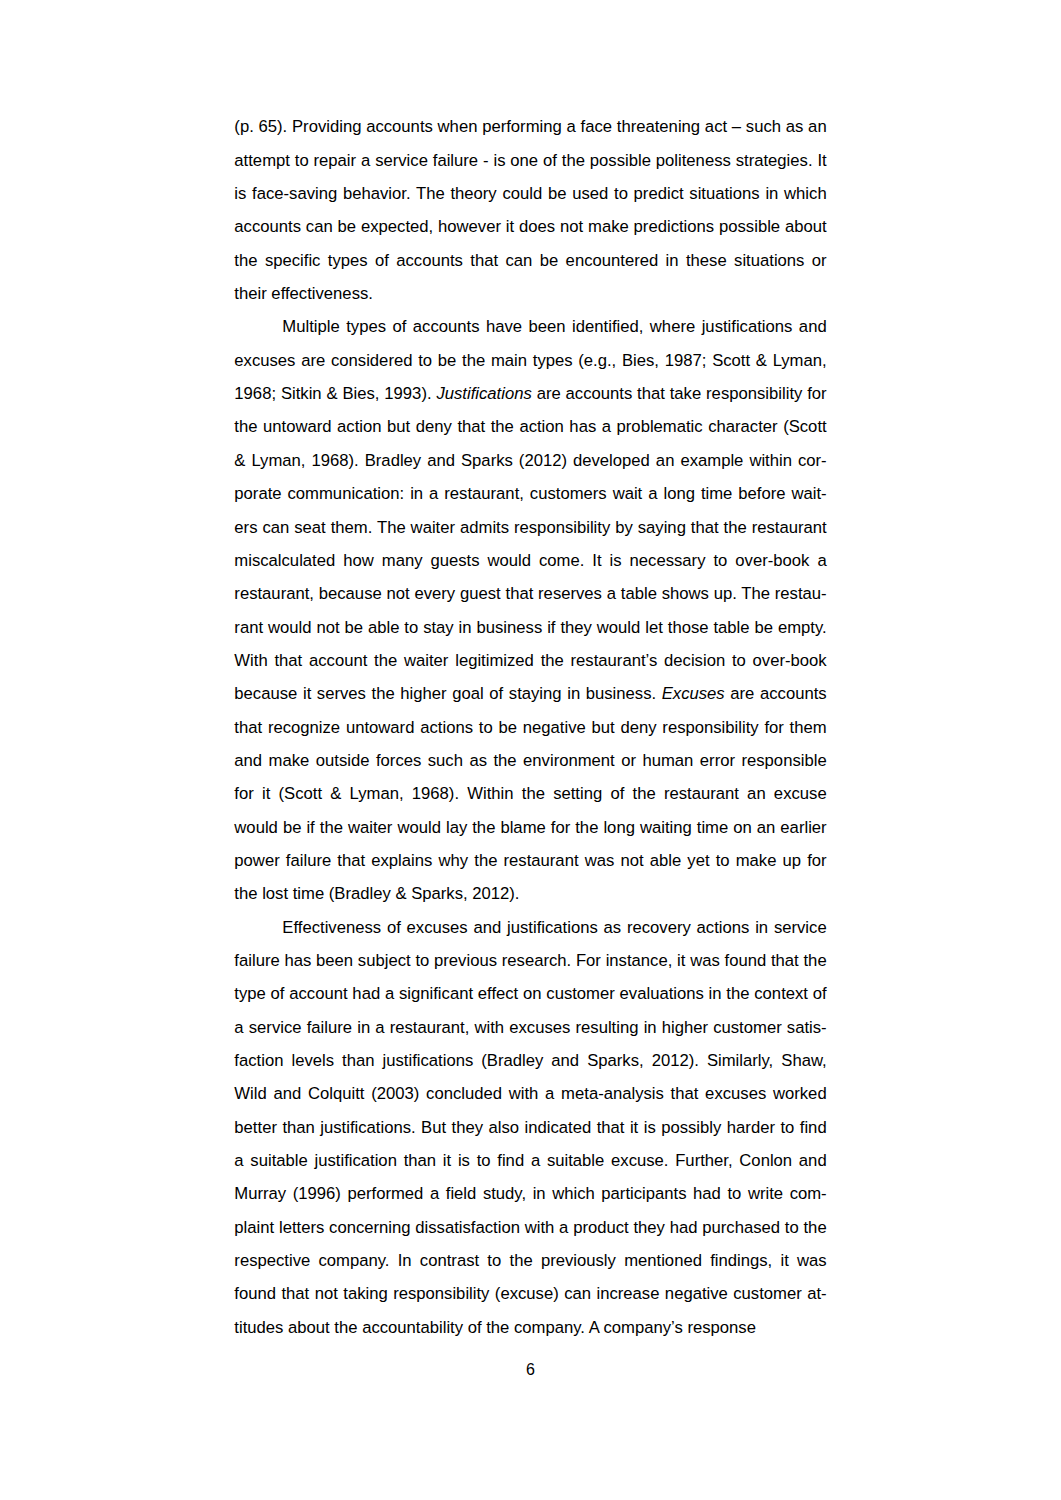(p. 65). Providing accounts when performing a face threatening act – such as an attempt to repair a service failure - is one of the possible politeness strategies. It is face-saving behavior. The theory could be used to predict situations in which accounts can be expected, however it does not make predictions possible about the specific types of accounts that can be encountered in these situations or their effectiveness.
Multiple types of accounts have been identified, where justifications and excuses are considered to be the main types (e.g., Bies, 1987; Scott & Lyman, 1968; Sitkin & Bies, 1993). Justifications are accounts that take responsibility for the untoward action but deny that the action has a problematic character (Scott & Lyman, 1968). Bradley and Sparks (2012) developed an example within corporate communication: in a restaurant, customers wait a long time before waiters can seat them. The waiter admits responsibility by saying that the restaurant miscalculated how many guests would come. It is necessary to over-book a restaurant, because not every guest that reserves a table shows up. The restaurant would not be able to stay in business if they would let those table be empty. With that account the waiter legitimized the restaurant’s decision to over-book because it serves the higher goal of staying in business. Excuses are accounts that recognize untoward actions to be negative but deny responsibility for them and make outside forces such as the environment or human error responsible for it (Scott & Lyman, 1968). Within the setting of the restaurant an excuse would be if the waiter would lay the blame for the long waiting time on an earlier power failure that explains why the restaurant was not able yet to make up for the lost time (Bradley & Sparks, 2012).
Effectiveness of excuses and justifications as recovery actions in service failure has been subject to previous research. For instance, it was found that the type of account had a significant effect on customer evaluations in the context of a service failure in a restaurant, with excuses resulting in higher customer satisfaction levels than justifications (Bradley and Sparks, 2012). Similarly, Shaw, Wild and Colquitt (2003) concluded with a meta-analysis that excuses worked better than justifications. But they also indicated that it is possibly harder to find a suitable justification than it is to find a suitable excuse. Further, Conlon and Murray (1996) performed a field study, in which participants had to write complaint letters concerning dissatisfaction with a product they had purchased to the respective company. In contrast to the previously mentioned findings, it was found that not taking responsibility (excuse) can increase negative customer attitudes about the accountability of the company. A company’s response
6